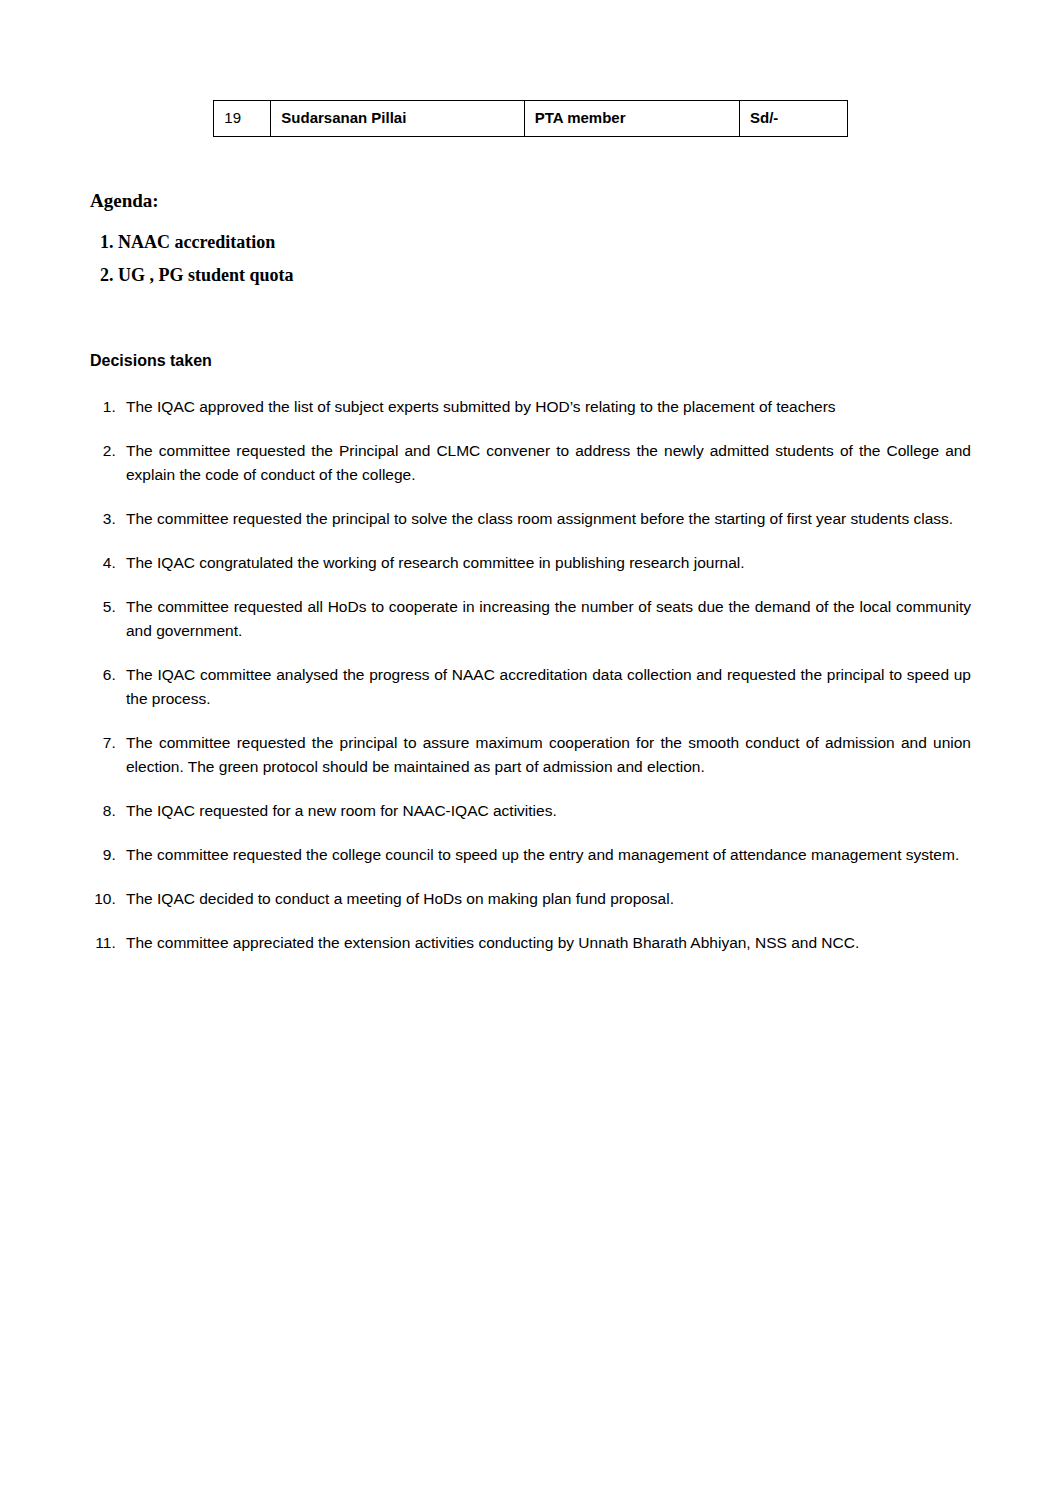| 19 | Sudarsanan Pillai | PTA member | Sd/- |
Agenda:
NAAC accreditation
UG , PG student quota
Decisions taken
The IQAC approved the list of subject experts submitted by HOD’s relating to the placement of teachers
The committee requested the Principal and CLMC convener to address the newly admitted students of the College and explain the code of conduct of the college.
The committee requested the principal to solve the class room assignment before the starting of first year students class.
The IQAC congratulated the working of research committee in publishing research journal.
The committee requested all HoDs to cooperate in increasing the number of seats due the demand of the local community and government.
The IQAC committee analysed the progress of NAAC accreditation data collection and requested the principal to speed up the process.
The committee requested the principal to assure maximum cooperation for the smooth conduct of admission and union election. The green protocol should be maintained as part of admission and election.
The IQAC requested for a new room for NAAC-IQAC activities.
The committee requested the college council to speed up the entry and management of attendance management system.
The IQAC decided to conduct a meeting of HoDs on making plan fund proposal.
The committee appreciated the extension activities conducting by Unnath Bharath Abhiyan, NSS and NCC.